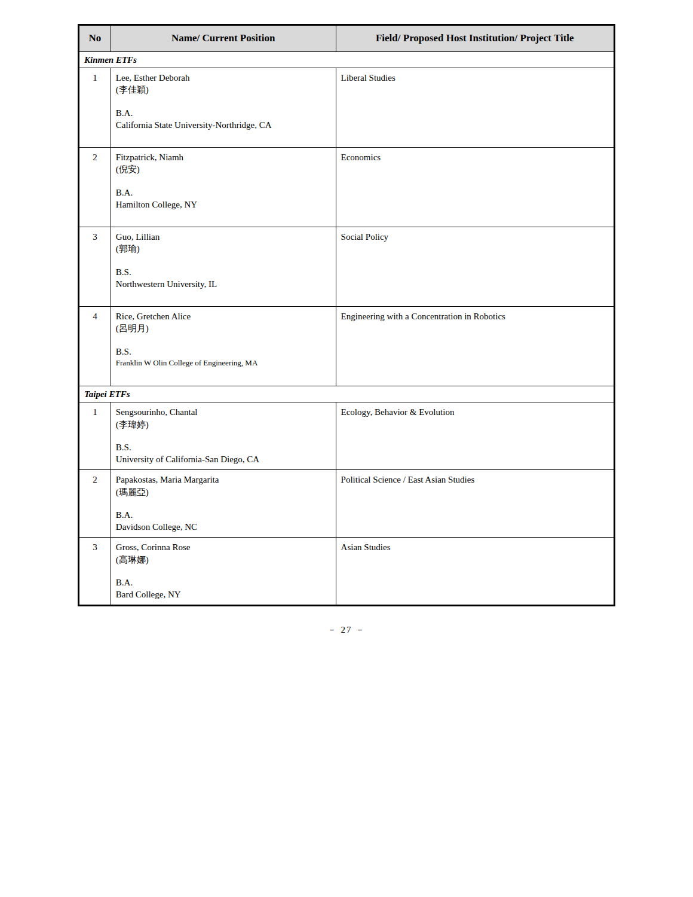| No | Name/ Current Position | Field/ Proposed Host Institution/ Project Title |
| --- | --- | --- |
| Kinmen ETFs |
| 1 | Lee, Esther Deborah (李佳穎) B.A. California State University-Northridge, CA | Liberal Studies |
| 2 | Fitzpatrick, Niamh (倪安) B.A. Hamilton College, NY | Economics |
| 3 | Guo, Lillian (郭瑜) B.S. Northwestern University, IL | Social Policy |
| 4 | Rice, Gretchen Alice (呂明月) B.S. Franklin W Olin College of Engineering, MA | Engineering with a Concentration in Robotics |
| Taipei ETFs |
| 1 | Sengsourinho, Chantal (李瑋婷) B.S. University of California-San Diego, CA | Ecology, Behavior & Evolution |
| 2 | Papakostas, Maria Margarita (瑪麗亞) B.A. Davidson College, NC | Political Science / East Asian Studies |
| 3 | Gross, Corinna Rose (高琳娜) B.A. Bard College, NY | Asian Studies |
－ 27 －